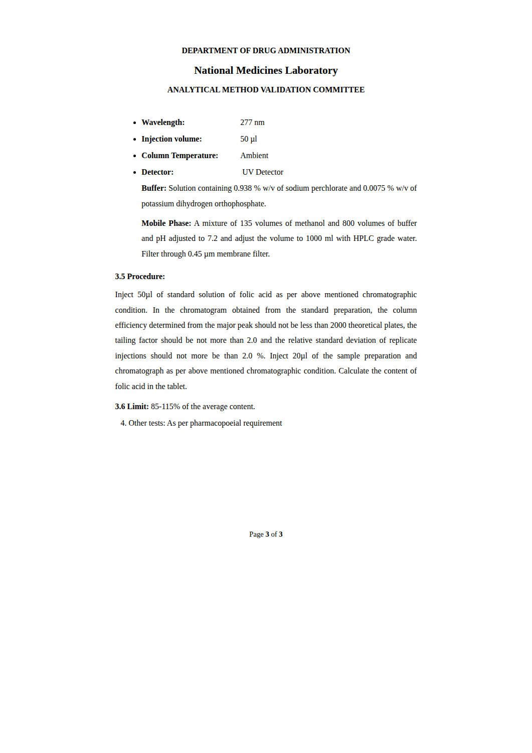DEPARTMENT OF DRUG ADMINISTRATION
National Medicines Laboratory
ANALYTICAL METHOD VALIDATION COMMITTEE
Wavelength: 277 nm
Injection volume: 50 µl
Column Temperature: Ambient
Detector: UV Detector
Buffer: Solution containing 0.938 % w/v of sodium perchlorate and 0.0075 % w/v of potassium dihydrogen orthophosphate.
Mobile Phase: A mixture of 135 volumes of methanol and 800 volumes of buffer and pH adjusted to 7.2 and adjust the volume to 1000 ml with HPLC grade water. Filter through 0.45 µm membrane filter.
3.5 Procedure:
Inject 50µl of standard solution of folic acid as per above mentioned chromatographic condition. In the chromatogram obtained from the standard preparation, the column efficiency determined from the major peak should not be less than 2000 theoretical plates, the tailing factor should be not more than 2.0 and the relative standard deviation of replicate injections should not more be than 2.0 %. Inject 20µl of the sample preparation and chromatograph as per above mentioned chromatographic condition. Calculate the content of folic acid in the tablet.
3.6 Limit: 85-115% of the average content.
Other tests: As per pharmacopoeial requirement
Page 3 of 3